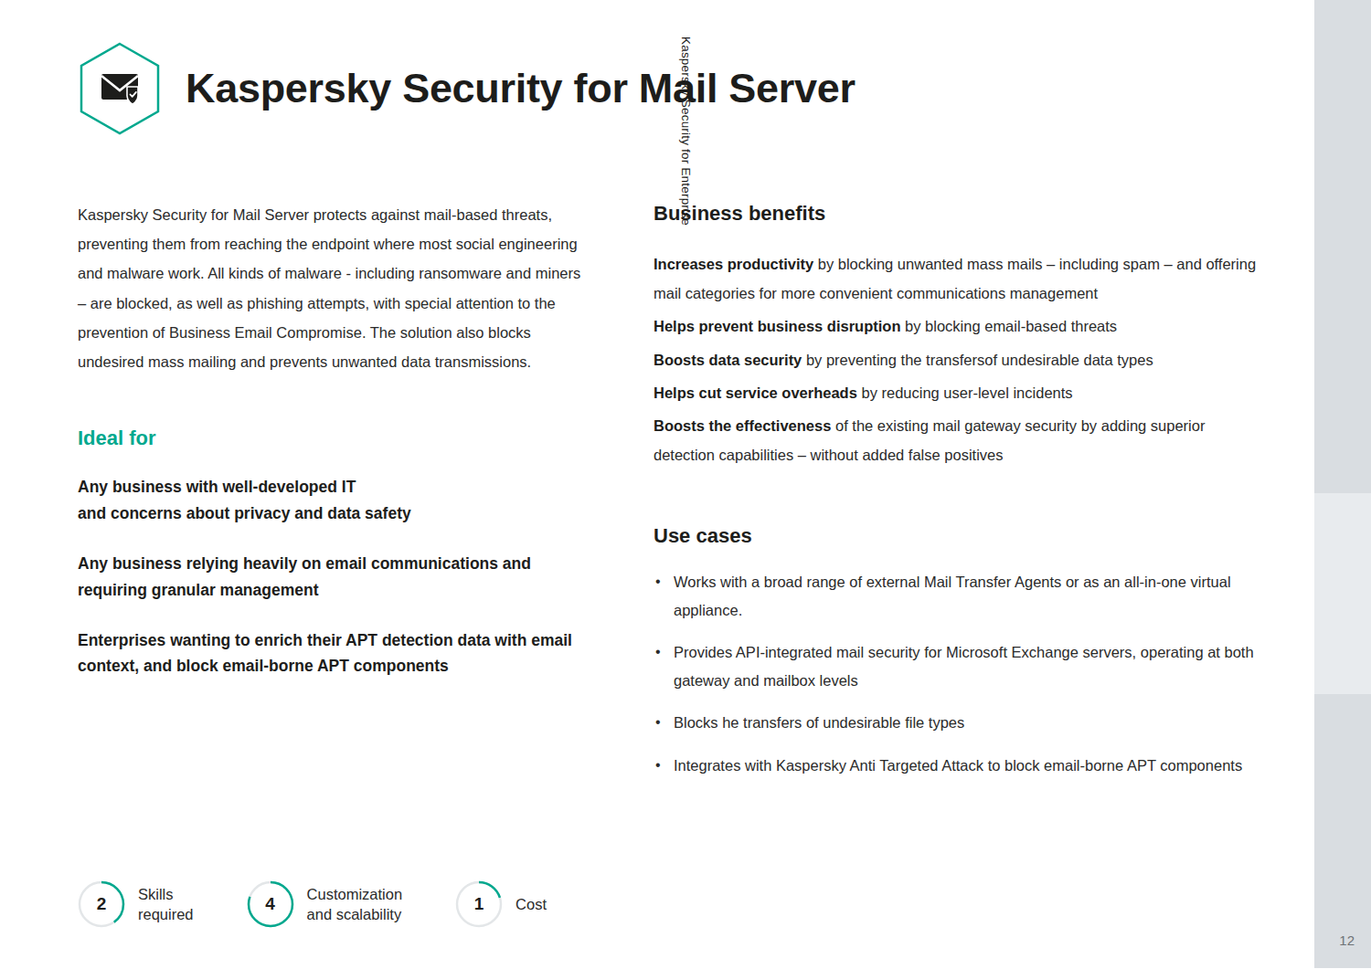Kaspersky Security for Enterprise
12
Kaspersky Security for Mail Server
Kaspersky Security for Mail Server protects against mail-based threats, preventing them from reaching the endpoint where most social engineering and malware work. All kinds of malware - including ransomware and miners – are blocked, as well as phishing attempts, with special attention to the prevention of Business Email Compromise. The solution also blocks undesired mass mailing and prevents unwanted data transmissions.
Ideal for
Any business with well-developed IT
and concerns about privacy and data safety
Any business relying heavily on email communications and requiring granular management
Enterprises wanting to enrich their APT detection data with email context, and block email-borne APT components
Business benefits
Increases productivity by blocking unwanted mass mails – including spam – and offering mail categories for more convenient communications management
Helps prevent business disruption by blocking email-based threats
Boosts data security by preventing the transfersof undesirable data types
Helps cut service overheads by reducing user-level incidents
Boosts the effectiveness of the existing mail gateway security by adding superior detection capabilities – without added false positives
Use cases
Works with a broad range of external Mail Transfer Agents or as an all-in-one virtual appliance.
Provides API-integrated mail security for Microsoft Exchange servers, operating at both gateway and mailbox levels
Blocks he transfers of undesirable file types
Integrates with Kaspersky Anti Targeted Attack to block email-borne APT components
2
Skills
required
4
Customization
and scalability
1
Cost